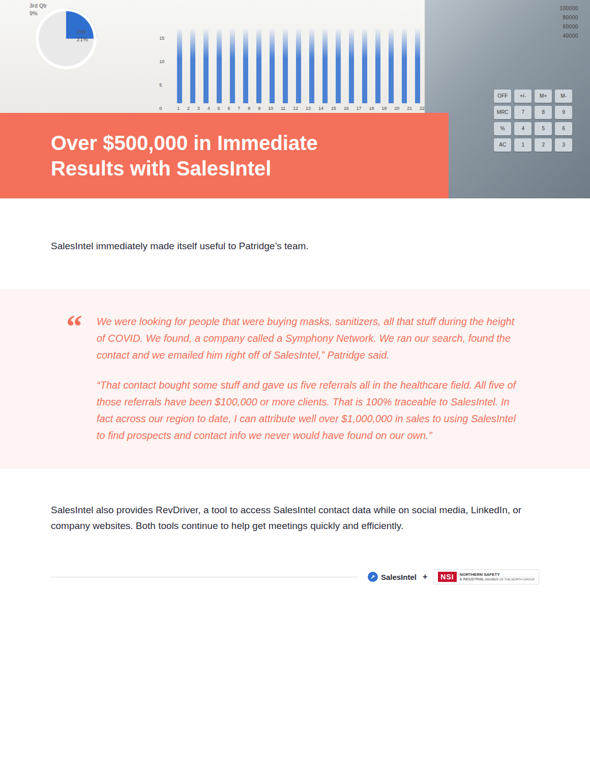3rd Qtr
9%
2nd
21%
151050
12345 678910 1112131415 1617181920 2122
Sales
100000
80000
60000
40000
OFF+/-M+M- MRC 789 % 456 AC 123
Over $500,000 in Immediate
Results with SalesIntel
SalesIntel immediately made itself useful to Patridge’s team.
“
We were looking for people that were buying masks, sanitizers, all that stuff during the height of COVID. We found, a company called a Symphony Network. We ran our search, found the contact and we emailed him right off of SalesIntel,” Patridge said.
“That contact bought some stuff and gave us five referrals all in the healthcare field. All five of those referrals have been $100,000 or more clients. That is 100% traceable to SalesIntel. In fact across our region to date, I can attribute well over $1,000,000 in sales to using SalesIntel to find prospects and contact info we never would have found on our own.”
SalesIntel also provides RevDriver, a tool to access SalesIntel contact data while on social media, LinkedIn, or company websites. Both tools continue to help get meetings quickly and efficiently.
↗SalesIntel + NSI Northern Safety & Industrial Member of the Würth Group